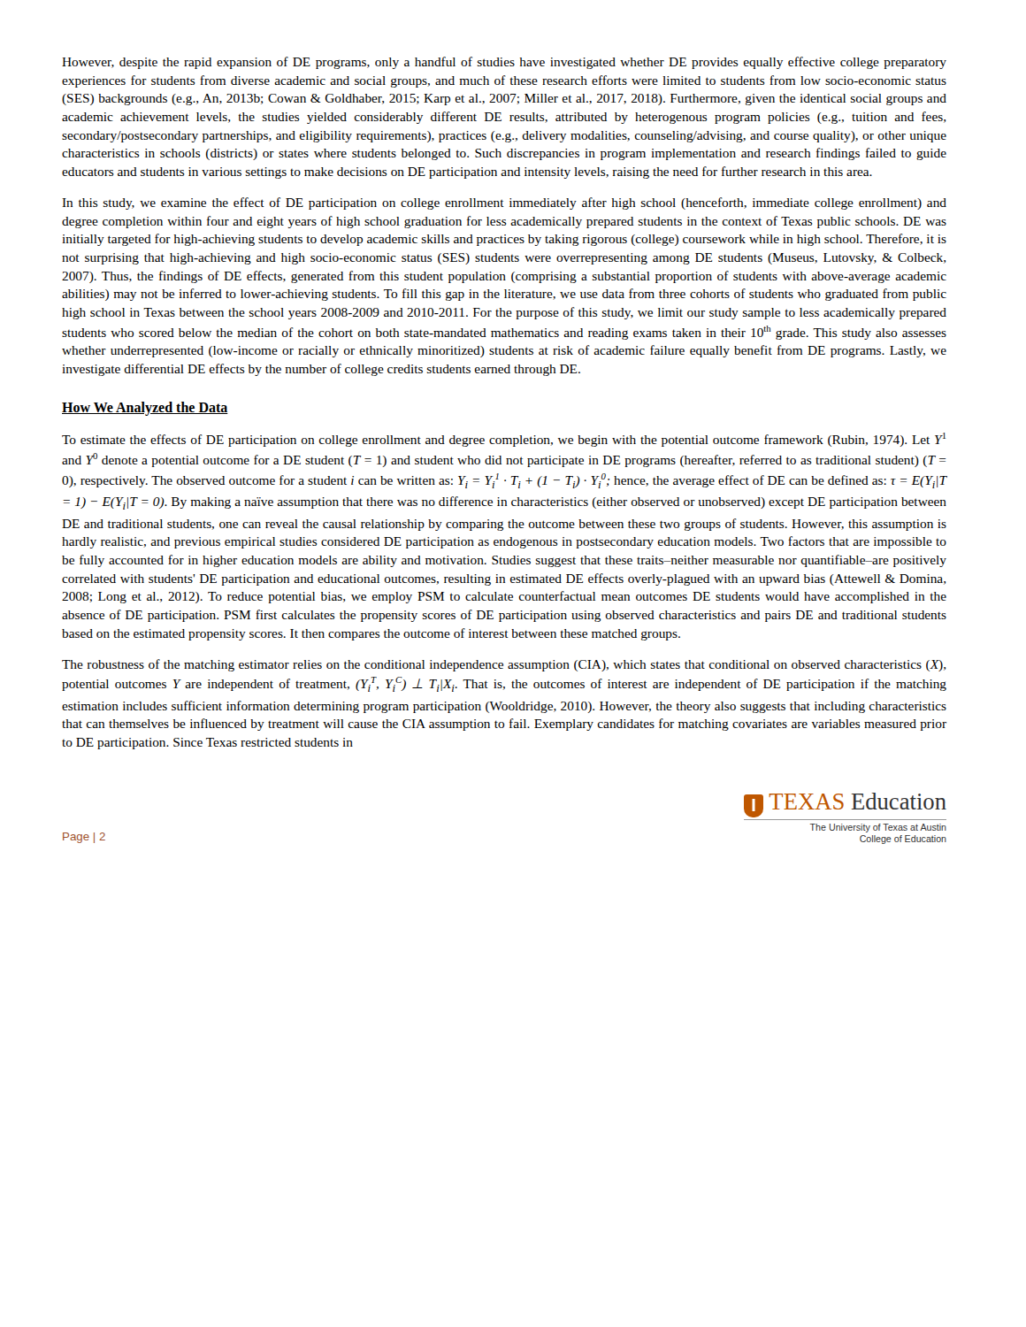However, despite the rapid expansion of DE programs, only a handful of studies have investigated whether DE provides equally effective college preparatory experiences for students from diverse academic and social groups, and much of these research efforts were limited to students from low socio-economic status (SES) backgrounds (e.g., An, 2013b; Cowan & Goldhaber, 2015; Karp et al., 2007; Miller et al., 2017, 2018). Furthermore, given the identical social groups and academic achievement levels, the studies yielded considerably different DE results, attributed by heterogenous program policies (e.g., tuition and fees, secondary/postsecondary partnerships, and eligibility requirements), practices (e.g., delivery modalities, counseling/advising, and course quality), or other unique characteristics in schools (districts) or states where students belonged to. Such discrepancies in program implementation and research findings failed to guide educators and students in various settings to make decisions on DE participation and intensity levels, raising the need for further research in this area.
In this study, we examine the effect of DE participation on college enrollment immediately after high school (henceforth, immediate college enrollment) and degree completion within four and eight years of high school graduation for less academically prepared students in the context of Texas public schools. DE was initially targeted for high-achieving students to develop academic skills and practices by taking rigorous (college) coursework while in high school. Therefore, it is not surprising that high-achieving and high socio-economic status (SES) students were overrepresenting among DE students (Museus, Lutovsky, & Colbeck, 2007). Thus, the findings of DE effects, generated from this student population (comprising a substantial proportion of students with above-average academic abilities) may not be inferred to lower-achieving students. To fill this gap in the literature, we use data from three cohorts of students who graduated from public high school in Texas between the school years 2008-2009 and 2010-2011. For the purpose of this study, we limit our study sample to less academically prepared students who scored below the median of the cohort on both state-mandated mathematics and reading exams taken in their 10th grade. This study also assesses whether underrepresented (low-income or racially or ethnically minoritized) students at risk of academic failure equally benefit from DE programs. Lastly, we investigate differential DE effects by the number of college credits students earned through DE.
How We Analyzed the Data
To estimate the effects of DE participation on college enrollment and degree completion, we begin with the potential outcome framework (Rubin, 1974). Let Y1 and Y0 denote a potential outcome for a DE student (T = 1) and student who did not participate in DE programs (hereafter, referred to as traditional student) (T = 0), respectively. The observed outcome for a student i can be written as: Yi = Yi1 · Ti + (1 − Ti) · Yi0; hence, the average effect of DE can be defined as: τ = E(Yi|T = 1) − E(Yi|T = 0). By making a naïve assumption that there was no difference in characteristics (either observed or unobserved) except DE participation between DE and traditional students, one can reveal the causal relationship by comparing the outcome between these two groups of students. However, this assumption is hardly realistic, and previous empirical studies considered DE participation as endogenous in postsecondary education models. Two factors that are impossible to be fully accounted for in higher education models are ability and motivation. Studies suggest that these traits–neither measurable nor quantifiable–are positively correlated with students' DE participation and educational outcomes, resulting in estimated DE effects overly-plagued with an upward bias (Attewell & Domina, 2008; Long et al., 2012). To reduce potential bias, we employ PSM to calculate counterfactual mean outcomes DE students would have accomplished in the absence of DE participation. PSM first calculates the propensity scores of DE participation using observed characteristics and pairs DE and traditional students based on the estimated propensity scores. It then compares the outcome of interest between these matched groups.
The robustness of the matching estimator relies on the conditional independence assumption (CIA), which states that conditional on observed characteristics (X), potential outcomes Y are independent of treatment, (YiT, YiC) ⊥ Ti|Xi. That is, the outcomes of interest are independent of DE participation if the matching estimation includes sufficient information determining program participation (Wooldridge, 2010). However, the theory also suggests that including characteristics that can themselves be influenced by treatment will cause the CIA assumption to fail. Exemplary candidates for matching covariates are variables measured prior to DE participation. Since Texas restricted students in
Page | 2
TEXAS Education
The University of Texas at Austin
College of Education